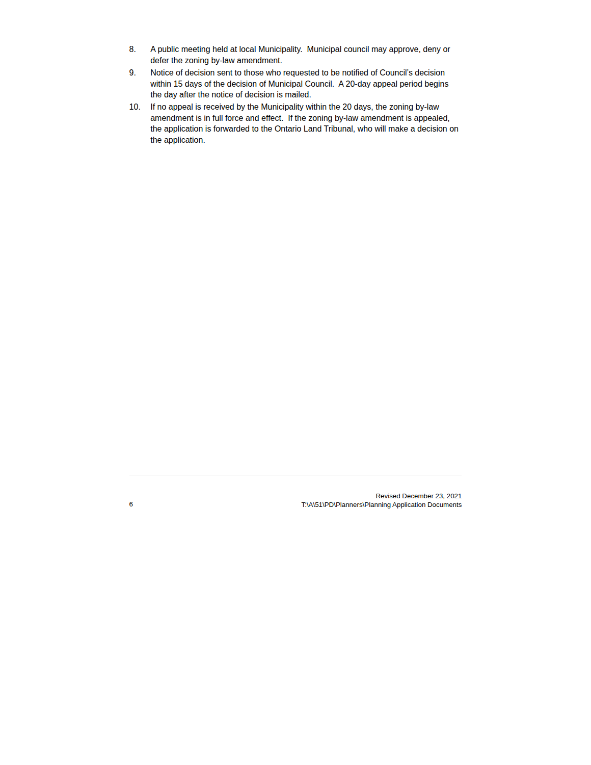8. A public meeting held at local Municipality. Municipal council may approve, deny or defer the zoning by-law amendment.
9. Notice of decision sent to those who requested to be notified of Council’s decision within 15 days of the decision of Municipal Council. A 20-day appeal period begins the day after the notice of decision is mailed.
10. If no appeal is received by the Municipality within the 20 days, the zoning by-law amendment is in full force and effect. If the zoning by-law amendment is appealed, the application is forwarded to the Ontario Land Tribunal, who will make a decision on the application.
6
Revised December 23, 2021
T:\A\51\PD\Planners\Planning Application Documents